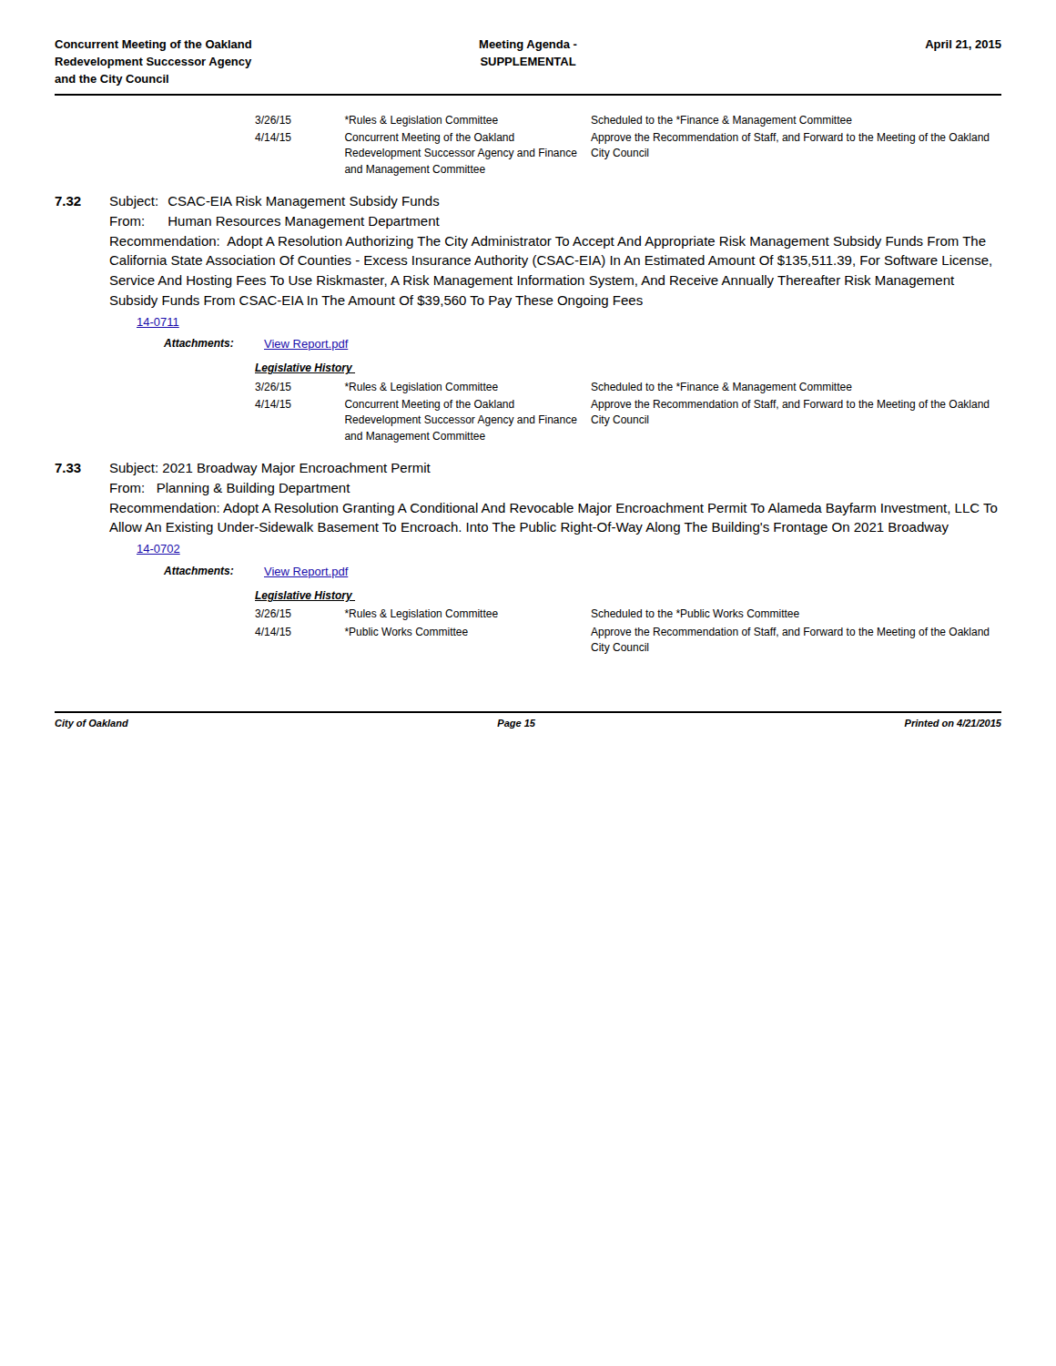Concurrent Meeting of the Oakland
Redevelopment Successor Agency
and the City Council
Meeting Agenda -
SUPPLEMENTAL
April 21, 2015
| 3/26/15 | *Rules & Legislation Committee | Scheduled to the *Finance & Management Committee |
| 4/14/15 | Concurrent Meeting of the Oakland Redevelopment Successor Agency and Finance and Management Committee | Approve the Recommendation of Staff, and Forward to the Meeting of the Oakland City Council |
7.32
| Subject: | CSAC-EIA Risk Management Subsidy Funds |
| From: | Human Resources Management Department |
Recommendation: Adopt A Resolution Authorizing The City Administrator To Accept And Appropriate Risk Management Subsidy Funds From The California State Association Of Counties - Excess Insurance Authority (CSAC-EIA) In An Estimated Amount Of $135,511.39, For Software License, Service And Hosting Fees To Use Riskmaster, A Risk Management Information System, And Receive Annually Thereafter Risk Management Subsidy Funds From CSAC-EIA In The Amount Of $39,560 To Pay These Ongoing Fees
14-0711
Attachments:
View Report.pdf
Legislative History
| 3/26/15 | *Rules & Legislation Committee | Scheduled to the *Finance & Management Committee |
| 4/14/15 | Concurrent Meeting of the Oakland Redevelopment Successor Agency and Finance and Management Committee | Approve the Recommendation of Staff, and Forward to the Meeting of the Oakland City Council |
7.33
Subject: 2021 Broadway Major Encroachment Permit
From: Planning & Building Department
Recommendation: Adopt A Resolution Granting A Conditional And Revocable Major Encroachment Permit To Alameda Bayfarm Investment, LLC To Allow An Existing Under-Sidewalk Basement To Encroach. Into The Public Right-Of-Way Along The Building's Frontage On 2021 Broadway
14-0702
Attachments:
View Report.pdf
Legislative History
| 3/26/15 | *Rules & Legislation Committee | Scheduled to the *Public Works Committee |
| 4/14/15 | *Public Works Committee | Approve the Recommendation of Staff, and Forward to the Meeting of the Oakland City Council |
City of Oakland
Page 15
Printed on 4/21/2015